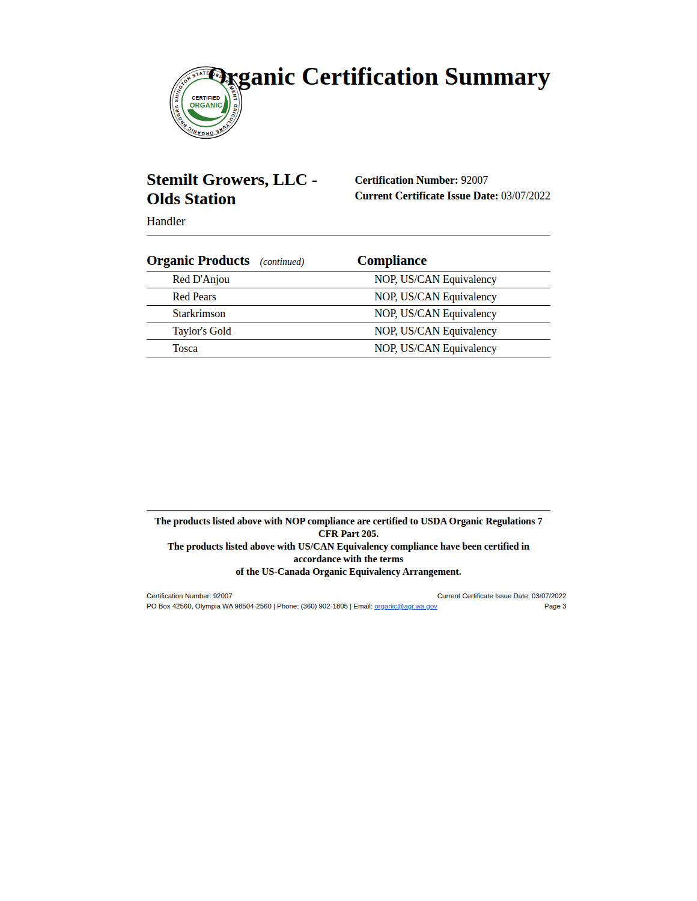WASHINGTON STATE DEPARTMENT OF AGRICULTURE ORGANIC PROGRAM CERTIFIED ORGANIC
Organic Certification Summary
Stemilt Growers, LLC -
Olds Station
Handler
Certification Number: 92007
Current Certificate Issue Date: 03/07/2022
Organic Products (continued)
Compliance
| Red D'Anjou | NOP, US/CAN Equivalency |
| Red Pears | NOP, US/CAN Equivalency |
| Starkrimson | NOP, US/CAN Equivalency |
| Taylor's Gold | NOP, US/CAN Equivalency |
| Tosca | NOP, US/CAN Equivalency |
The products listed above with NOP compliance are certified to USDA Organic Regulations 7 CFR Part 205.
The products listed above with US/CAN Equivalency compliance have been certified in accordance with the terms
of the US-Canada Organic Equivalency Arrangement.
Certification Number: 92007
PO Box 42560, Olympia WA 98504-2560 | Phone: (360) 902-1805 | Email: organic@agr.wa.gov
Current Certificate Issue Date: 03/07/2022
Page 3